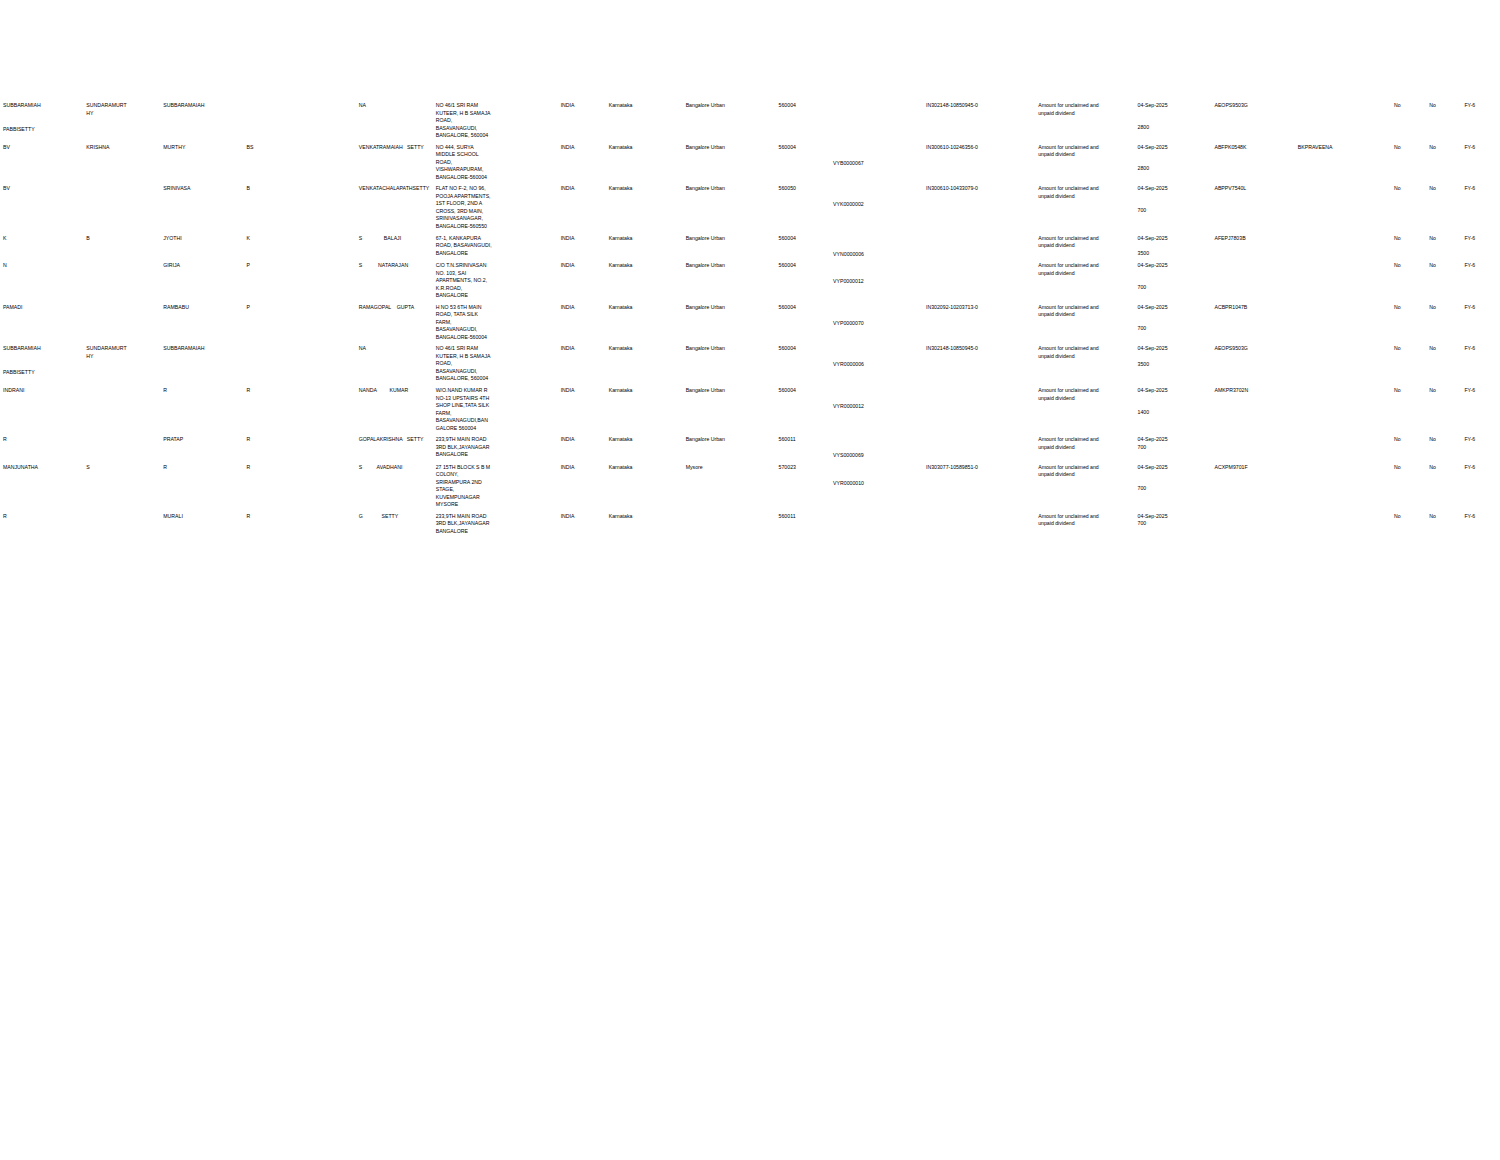| SUBBARAMIAH PABBISETTY | SUNDARAMURT HY | SUBBARAMAIAH | | NA | NO 46/1 SRI RAM KUTEER, H B SAMAJA ROAD, BASAVANAGUDI, BANGALORE, 560004 | INDIA | Karnataka | Bangalore Urban | 560004 | | IN302148-10850945-0 | Amount for unclaimed and unpaid dividend | 04-Sep-2025 2800 | AEOPS9503G | | No | No | FY-6 |
| BV | KRISHNA | MURTHY | BS | VENKATRAMAIAH SETTY | NO 444, SURYA MIDDLE SCHOOL ROAD, VISHWARAPURAM, BANGALORE-560004 | INDIA | Karnataka | Bangalore Urban | 560004 | VYB0000067 | IN300610-10246356-0 | Amount for unclaimed and unpaid dividend | 04-Sep-2025 2800 | ABFPK0548K | BKPRAVEENA | No | No | FY-6 |
| BV | | SRINIVASA | B | VENKATACHALAPATHSETTY | FLAT NO F-2, NO 96, POOJA APARTMENTS, 1ST FLOOR, 2ND A CROSS, 3RD MAIN, SRINIVASANAGAR, BANGALORE-560550 | INDIA | Karnataka | Bangalore Urban | 560050 | VYK0000002 | IN300610-10433079-0 | Amount for unclaimed and unpaid dividend | 04-Sep-2025 700 | ABPPV7540L | | No | No | FY-6 |
| K | B | JYOTHI | K | S BALAJI | 67-1, KANKAPURA ROAD, BASAVANGUDI, BANGALORE | INDIA | Karnataka | Bangalore Urban | 560004 | VYN0000006 | | Amount for unclaimed and unpaid dividend | 04-Sep-2025 3500 | AFEPJ7803B | | No | No | FY-6 |
| N | | GIRIJA | P | S NATARAJAN | C/O T.N.SRINIVASAN NO. 103, SAI APARTMENTS, NO.2, K.R.ROAD, BANGALORE | INDIA | Karnataka | Bangalore Urban | 560004 | VYP0000012 | | Amount for unclaimed and unpaid dividend | 04-Sep-2025 700 | | | No | No | FY-6 |
| PAMADI | | RAMBABU | P | RAMAGOPAL GUPTA | H NO 53 6TH MAIN ROAD, TATA SILK FARM, BASAVANAGUDI, BANGALORE-560004 | INDIA | Karnataka | Bangalore Urban | 560004 | VYP0000070 | IN302092-10203713-0 | Amount for unclaimed and unpaid dividend | 04-Sep-2025 700 | ACBPR1047B | | No | No | FY-6 |
| SUBBARAMIAH PABBISETTY | SUNDARAMURT HY | SUBBARAMAIAH | | NA | NO 46/1 SRI RAM KUTEER, H B SAMAJA ROAD, BASAVANAGUDI, BANGALORE, 560004 | INDIA | Karnataka | Bangalore Urban | 560004 | VYR0000006 | IN302148-10850945-0 | Amount for unclaimed and unpaid dividend | 04-Sep-2025 3500 | AEOPS9503G | | No | No | FY-6 |
| INDRANI | | R | R | NANDA KUMAR | W/O.NAND KUMAR R NO-13 UPSTAIRS 4TH SHOP LINE,TATA SILK FARM, BASAVANAGUDI,BAN GALORE 560004 | INDIA | Karnataka | Bangalore Urban | 560004 | VYR0000012 | | Amount for unclaimed and unpaid dividend | 04-Sep-2025 1400 | AMKPR3702N | | No | No | FY-6 |
| R | | PRATAP | R | GOPALAKRISHNA SETTY | 233,9TH MAIN ROAD 3RD BLK,JAYANAGAR BANGALORE | INDIA | Karnataka | Bangalore Urban | 560011 | VYS0000069 | | Amount for unclaimed and unpaid dividend | 04-Sep-2025 700 | | | No | No | FY-6 |
| MANJUNATHA | S | R | R | S AVADHANI | 27 15TH BLOCK S B M COLONY, SRIRAMPURA 2ND STAGE, KUVEMPUNAGAR MYSORE | INDIA | Karnataka | Mysore | 570023 | VYR0000010 | IN303077-10589851-0 | Amount for unclaimed and unpaid dividend | 04-Sep-2025 700 | ACXPM9701F | | No | No | FY-6 |
| R | | MURALI | R | G SETTY | 233,9TH MAIN ROAD 3RD BLK,JAYANAGAR BANGALORE | INDIA | Karnataka | | 560011 | | | Amount for unclaimed and unpaid dividend | 04-Sep-2025 700 | | | No | No | FY-6 |